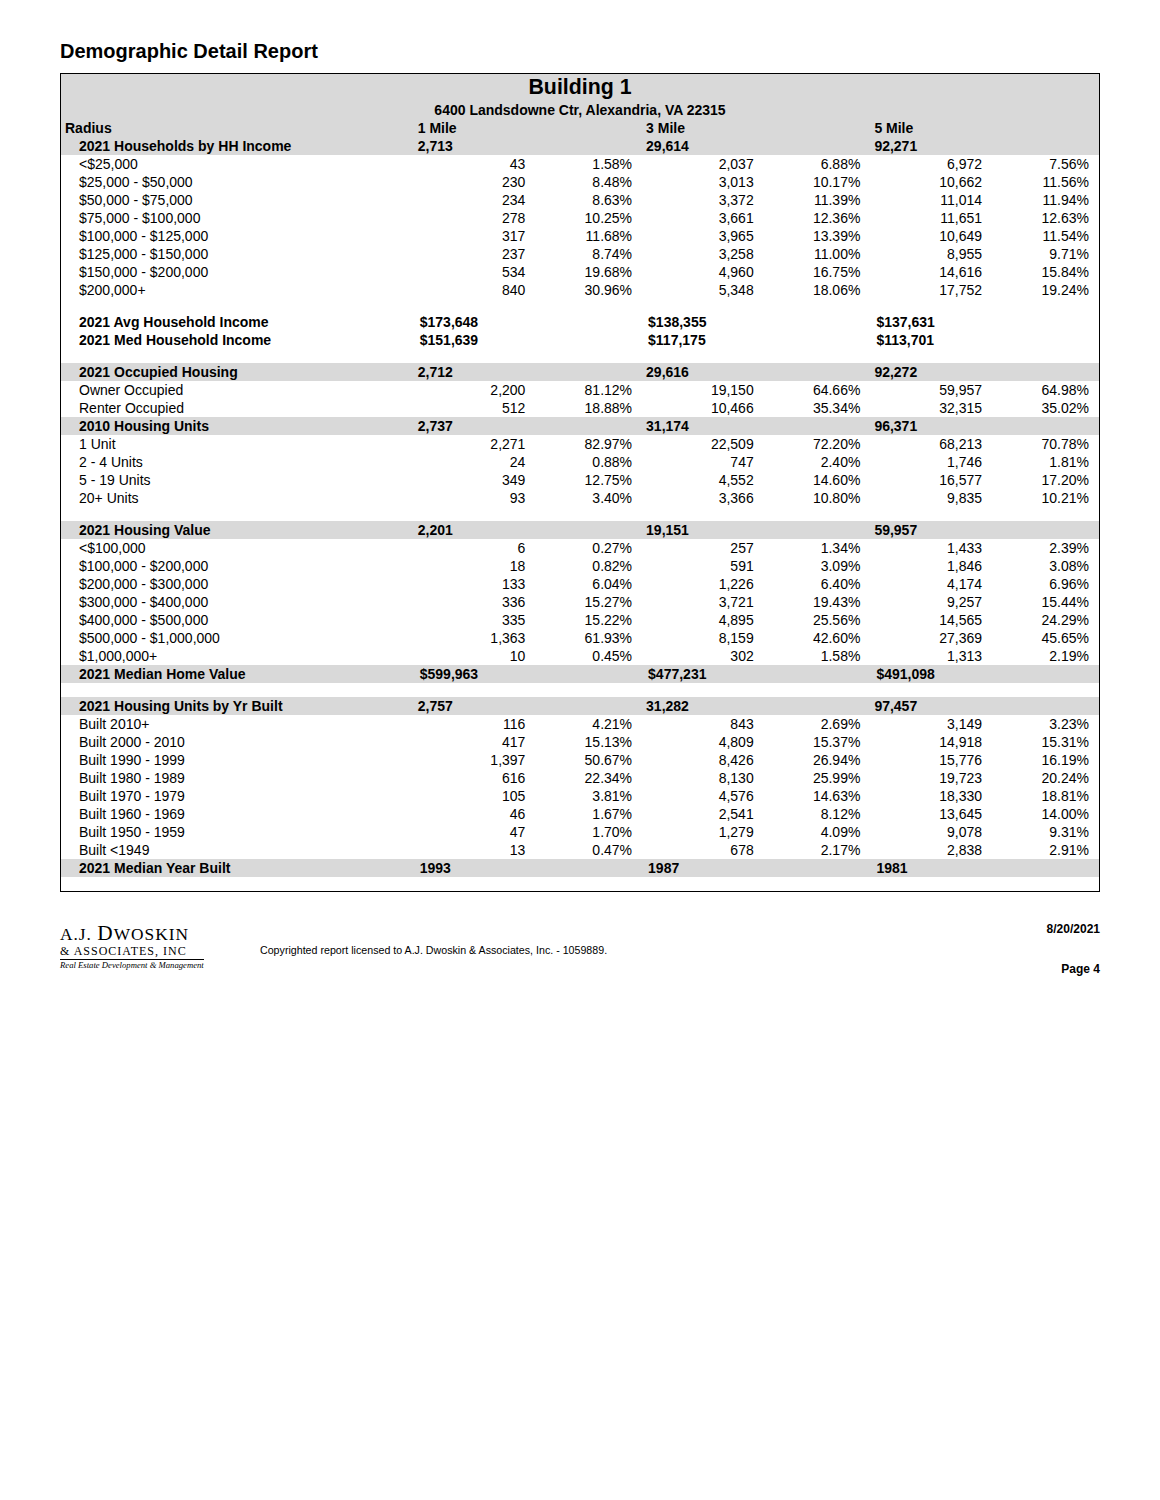Demographic Detail Report
| Building 1 |
| 6400 Landsdowne Ctr, Alexandria, VA 22315 |
| Radius | 1 Mile | 3 Mile | 5 Mile |
| 2021 Households by HH Income | 2,713 | 29,614 | 92,271 |
| <$25,000 | 43 | 1.58% | 2,037 | 6.88% | 6,972 | 7.56% |
| $25,000 - $50,000 | 230 | 8.48% | 3,013 | 10.17% | 10,662 | 11.56% |
| $50,000 - $75,000 | 234 | 8.63% | 3,372 | 11.39% | 11,014 | 11.94% |
| $75,000 - $100,000 | 278 | 10.25% | 3,661 | 12.36% | 11,651 | 12.63% |
| $100,000 - $125,000 | 317 | 11.68% | 3,965 | 13.39% | 10,649 | 11.54% |
| $125,000 - $150,000 | 237 | 8.74% | 3,258 | 11.00% | 8,955 | 9.71% |
| $150,000 - $200,000 | 534 | 19.68% | 4,960 | 16.75% | 14,616 | 15.84% |
| $200,000+ | 840 | 30.96% | 5,348 | 18.06% | 17,752 | 19.24% |
| 2021 Avg Household Income | $173,648 | $138,355 | $137,631 |
| 2021 Med Household Income | $151,639 | $117,175 | $113,701 |
| 2021 Occupied Housing | 2,712 | 29,616 | 92,272 |
| Owner Occupied | 2,200 | 81.12% | 19,150 | 64.66% | 59,957 | 64.98% |
| Renter Occupied | 512 | 18.88% | 10,466 | 35.34% | 32,315 | 35.02% |
| 2010 Housing Units | 2,737 | 31,174 | 96,371 |
| 1 Unit | 2,271 | 82.97% | 22,509 | 72.20% | 68,213 | 70.78% |
| 2 - 4 Units | 24 | 0.88% | 747 | 2.40% | 1,746 | 1.81% |
| 5 - 19 Units | 349 | 12.75% | 4,552 | 14.60% | 16,577 | 17.20% |
| 20+ Units | 93 | 3.40% | 3,366 | 10.80% | 9,835 | 10.21% |
| 2021 Housing Value | 2,201 | 19,151 | 59,957 |
| <$100,000 | 6 | 0.27% | 257 | 1.34% | 1,433 | 2.39% |
| $100,000 - $200,000 | 18 | 0.82% | 591 | 3.09% | 1,846 | 3.08% |
| $200,000 - $300,000 | 133 | 6.04% | 1,226 | 6.40% | 4,174 | 6.96% |
| $300,000 - $400,000 | 336 | 15.27% | 3,721 | 19.43% | 9,257 | 15.44% |
| $400,000 - $500,000 | 335 | 15.22% | 4,895 | 25.56% | 14,565 | 24.29% |
| $500,000 - $1,000,000 | 1,363 | 61.93% | 8,159 | 42.60% | 27,369 | 45.65% |
| $1,000,000+ | 10 | 0.45% | 302 | 1.58% | 1,313 | 2.19% |
| 2021 Median Home Value | $599,963 | $477,231 | $491,098 |
| 2021 Housing Units by Yr Built | 2,757 | 31,282 | 97,457 |
| Built 2010+ | 116 | 4.21% | 843 | 2.69% | 3,149 | 3.23% |
| Built 2000 - 2010 | 417 | 15.13% | 4,809 | 15.37% | 14,918 | 15.31% |
| Built 1990 - 1999 | 1,397 | 50.67% | 8,426 | 26.94% | 15,776 | 16.19% |
| Built 1980 - 1989 | 616 | 22.34% | 8,130 | 25.99% | 19,723 | 20.24% |
| Built 1970 - 1979 | 105 | 3.81% | 4,576 | 14.63% | 18,330 | 18.81% |
| Built 1960 - 1969 | 46 | 1.67% | 2,541 | 8.12% | 13,645 | 14.00% |
| Built 1950 - 1959 | 47 | 1.70% | 1,279 | 4.09% | 9,078 | 9.31% |
| Built <1949 | 13 | 0.47% | 678 | 2.17% | 2,838 | 2.91% |
| 2021 Median Year Built | 1993 | 1987 | 1981 |
A.J. DWOSKIN
& ASSOCIATES, INC
Real Estate Development & Management
Copyrighted report licensed to A.J. Dwoskin & Associates, Inc. - 1059889.
8/20/2021
Page 4